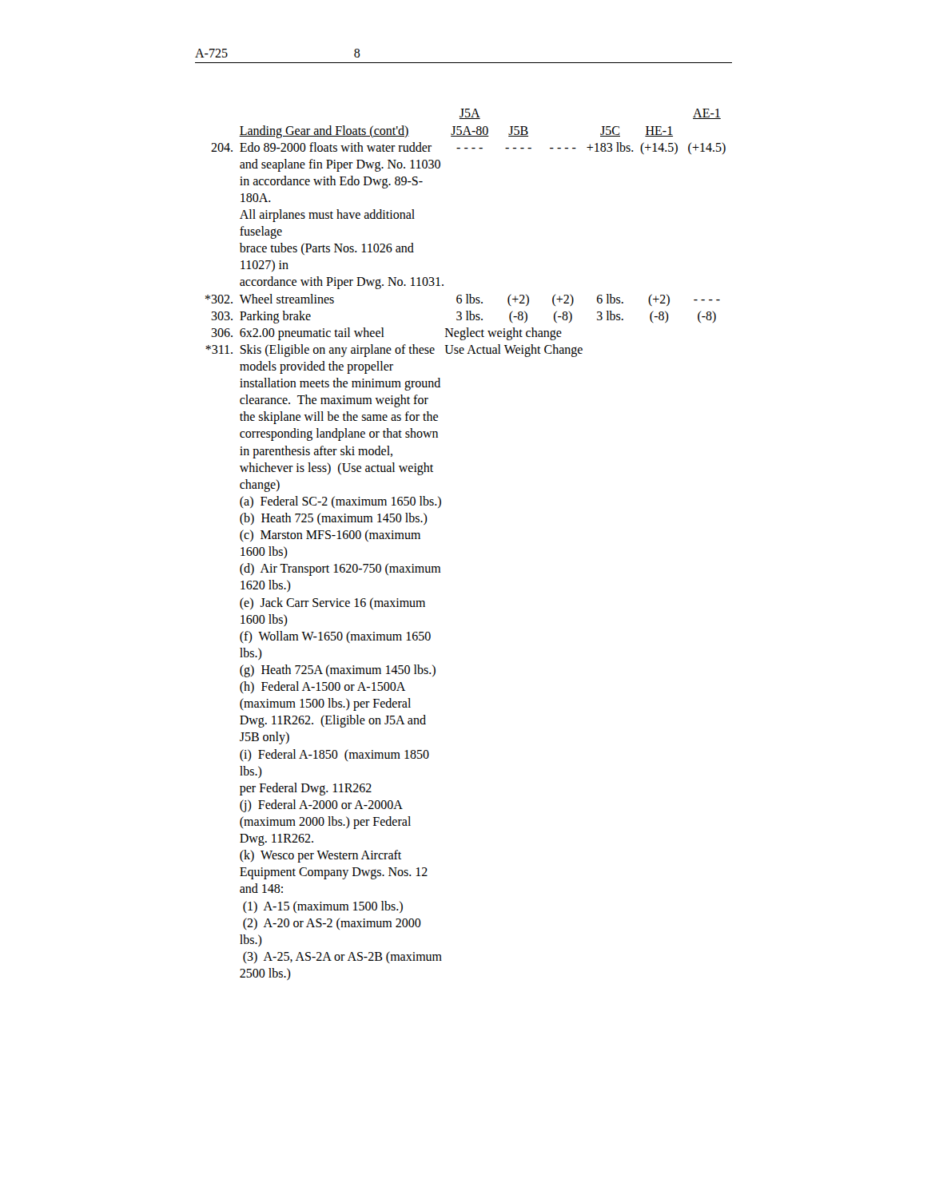A-725
8
| | | J5A | | | | | AE-1 |
| | Landing Gear and Floats (cont'd) | J5A-80 | J5B | | J5C | HE-1 | |
| 204. | Edo 89-2000 floats with water rudder | - - - - | - - - - | - - - - | +183 lbs. | (+14.5) | (+14.5) |
| | and seaplane fin Piper Dwg. No. 11030 | |
| | in accordance with Edo Dwg. 89-S-180A. | |
| | All airplanes must have additional fuselage | |
| | brace tubes (Parts Nos. 11026 and 11027) in | |
| | accordance with Piper Dwg. No. 11031. | |
| *302. | Wheel streamlines | 6 lbs. | (+2) | (+2) | 6 lbs. | (+2) | - - - - |
| 303. | Parking brake | 3 lbs. | (-8) | (-8) | 3 lbs. | (-8) | (-8) |
| 306. | 6x2.00 pneumatic tail wheel | Neglect weight change |
| *311. | Skis (Eligible on any airplane of these | Use Actual Weight Change |
| | models provided the propeller | |
| | installation meets the minimum ground | |
| | clearance. The maximum weight for | |
| | the skiplane will be the same as for the | |
| | corresponding landplane or that shown | |
| | in parenthesis after ski model, | |
| | whichever is less) (Use actual weight | |
| | change) | |
| | (a) Federal SC-2 (maximum 1650 lbs.) | |
| | (b) Heath 725 (maximum 1450 lbs.) | |
| | (c) Marston MFS-1600 (maximum 1600 lbs) | |
| | (d) Air Transport 1620-750 (maximum | |
| | 1620 lbs.) | |
| | (e) Jack Carr Service 16 (maximum 1600 lbs) | |
| | (f) Wollam W-1650 (maximum 1650 lbs.) | |
| | (g) Heath 725A (maximum 1450 lbs.) | |
| | (h) Federal A-1500 or A-1500A | |
| | (maximum 1500 lbs.) per Federal | |
| | Dwg. 11R262. (Eligible on J5A and | |
| | J5B only) | |
| | (i) Federal A-1850 (maximum 1850 lbs.) | |
| | per Federal Dwg. 11R262 | |
| | (j) Federal A-2000 or A-2000A | |
| | (maximum 2000 lbs.) per Federal | |
| | Dwg. 11R262. | |
| | (k) Wesco per Western Aircraft | |
| | Equipment Company Dwgs. Nos. 12 | |
| | and 148: | |
| | (1) A-15 (maximum 1500 lbs.) | |
| | (2) A-20 or AS-2 (maximum 2000 lbs.) | |
| | (3) A-25, AS-2A or AS-2B (maximum | |
| | 2500 lbs.) | |